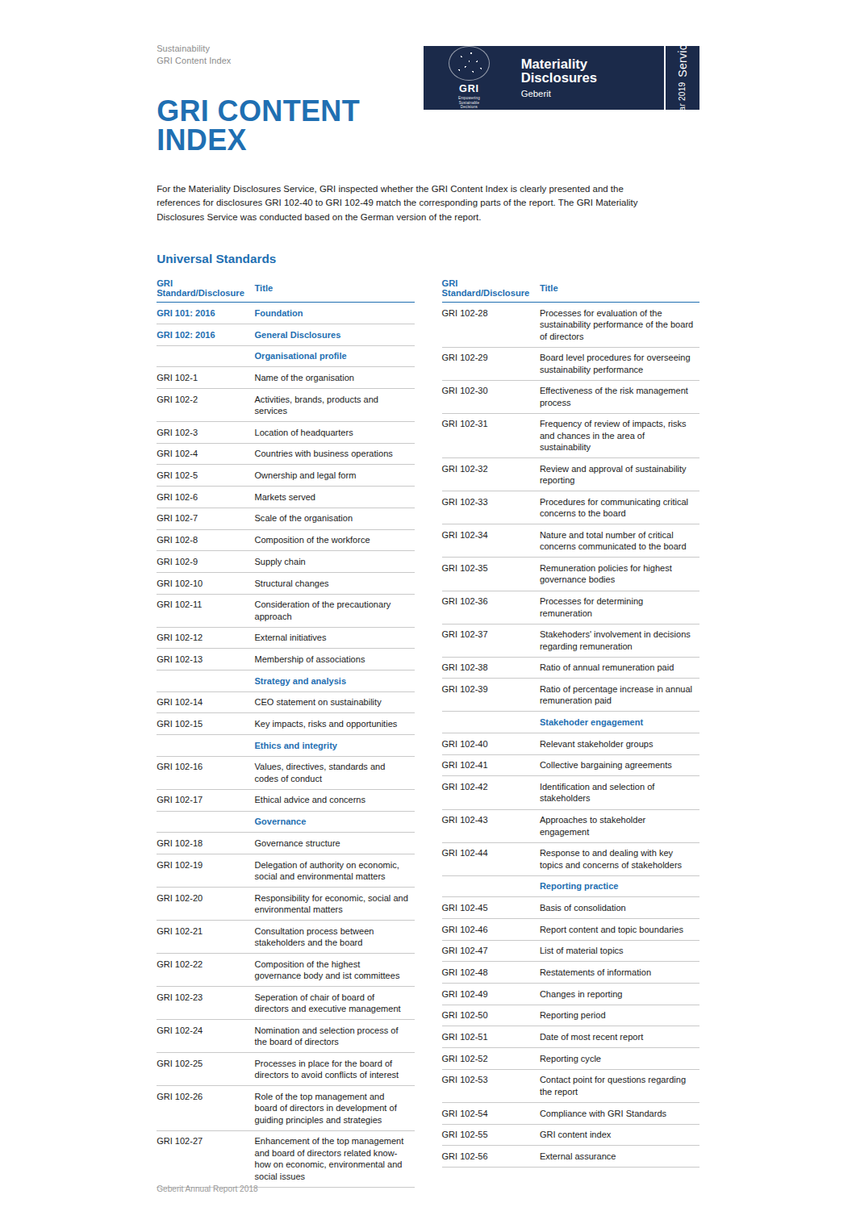Sustainability
GRI Content Index
GRI CONTENT INDEX
GRI
Empowering
Sustainable
Decisions
Materiality
Disclosures
Geberit
Mar 2019 Service
For the Materiality Disclosures Service, GRI inspected whether the GRI Content Index is clearly presented and the references for disclosures GRI 102-40 to GRI 102-49 match the corresponding parts of the report. The GRI Materiality Disclosures Service was conducted based on the German version of the report.
Universal Standards
| GRI Standard/Disclosure | Title |
| --- | --- |
| GRI 101: 2016 | Foundation |
| GRI 102: 2016 | General Disclosures |
| | Organisational profile |
| GRI 102-1 | Name of the organisation |
| GRI 102-2 | Activities, brands, products and services |
| GRI 102-3 | Location of headquarters |
| GRI 102-4 | Countries with business operations |
| GRI 102-5 | Ownership and legal form |
| GRI 102-6 | Markets served |
| GRI 102-7 | Scale of the organisation |
| GRI 102-8 | Composition of the workforce |
| GRI 102-9 | Supply chain |
| GRI 102-10 | Structural changes |
| GRI 102-11 | Consideration of the precautionary approach |
| GRI 102-12 | External initiatives |
| GRI 102-13 | Membership of associations |
| | Strategy and analysis |
| GRI 102-14 | CEO statement on sustainability |
| GRI 102-15 | Key impacts, risks and opportunities |
| | Ethics and integrity |
| GRI 102-16 | Values, directives, standards and codes of conduct |
| GRI 102-17 | Ethical advice and concerns |
| | Governance |
| GRI 102-18 | Governance structure |
| GRI 102-19 | Delegation of authority on economic, social and environmental matters |
| GRI 102-20 | Responsibility for economic, social and environmental matters |
| GRI 102-21 | Consultation process between stakeholders and the board |
| GRI 102-22 | Composition of the highest governance body and ist committees |
| GRI 102-23 | Seperation of chair of board of directors and executive management |
| GRI 102-24 | Nomination and selection process of the board of directors |
| GRI 102-25 | Processes in place for the board of directors to avoid conflicts of interest |
| GRI 102-26 | Role of the top management and board of directors in development of guiding principles and strategies |
| GRI 102-27 | Enhancement of the top management and board of directors related know-how on economic, environmental and social issues |
| GRI Standard/Disclosure | Title |
| --- | --- |
| GRI 102-28 | Processes for evaluation of the sustainability performance of the board of directors |
| GRI 102-29 | Board level procedures for overseeing sustainability performance |
| GRI 102-30 | Effectiveness of the risk management process |
| GRI 102-31 | Frequency of review of impacts, risks and chances in the area of sustainability |
| GRI 102-32 | Review and approval of sustainability reporting |
| GRI 102-33 | Procedures for communicating critical concerns to the board |
| GRI 102-34 | Nature and total number of critical concerns communicated to the board |
| GRI 102-35 | Remuneration policies for highest governance bodies |
| GRI 102-36 | Processes for determining remuneration |
| GRI 102-37 | Stakehoders' involvement in decisions regarding remuneration |
| GRI 102-38 | Ratio of annual remuneration paid |
| GRI 102-39 | Ratio of percentage increase in annual remuneration paid |
| | Stakehoder engagement |
| GRI 102-40 | Relevant stakeholder groups |
| GRI 102-41 | Collective bargaining agreements |
| GRI 102-42 | Identification and selection of stakeholders |
| GRI 102-43 | Approaches to stakeholder engagement |
| GRI 102-44 | Response to and dealing with key topics and concerns of stakeholders |
| | Reporting practice |
| GRI 102-45 | Basis of consolidation |
| GRI 102-46 | Report content and topic boundaries |
| GRI 102-47 | List of material topics |
| GRI 102-48 | Restatements of information |
| GRI 102-49 | Changes in reporting |
| GRI 102-50 | Reporting period |
| GRI 102-51 | Date of most recent report |
| GRI 102-52 | Reporting cycle |
| GRI 102-53 | Contact point for questions regarding the report |
| GRI 102-54 | Compliance with GRI Standards |
| GRI 102-55 | GRI content index |
| GRI 102-56 | External assurance |
Geberit Annual Report 2018